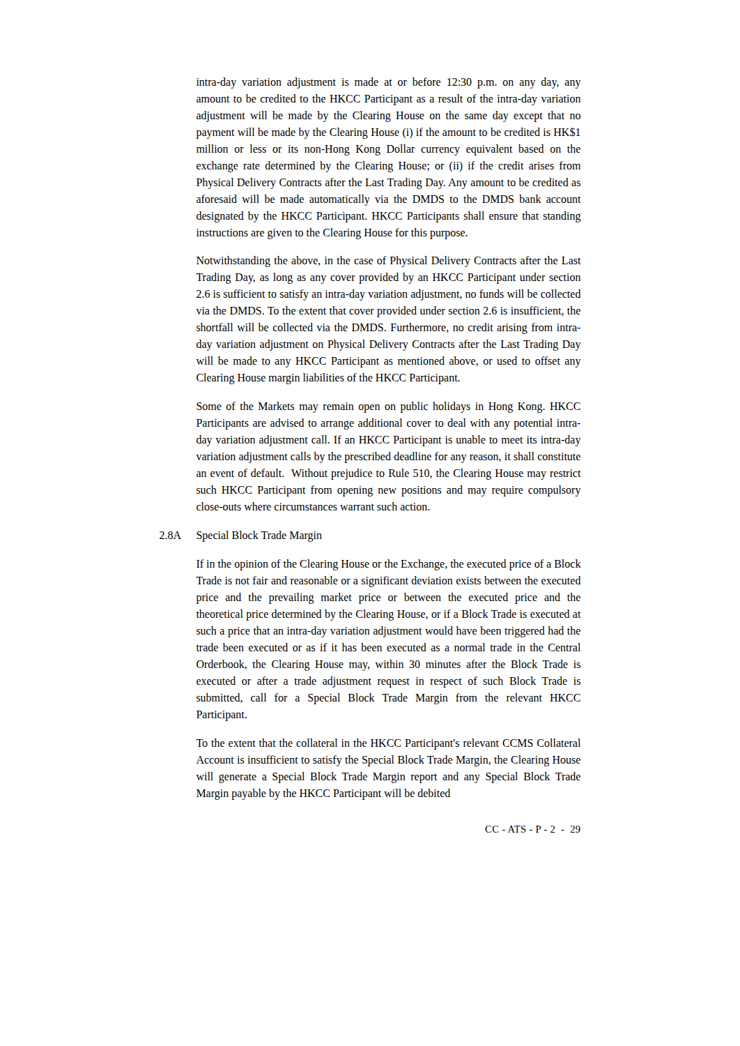intra-day variation adjustment is made at or before 12:30 p.m. on any day, any amount to be credited to the HKCC Participant as a result of the intra-day variation adjustment will be made by the Clearing House on the same day except that no payment will be made by the Clearing House (i) if the amount to be credited is HK$1 million or less or its non-Hong Kong Dollar currency equivalent based on the exchange rate determined by the Clearing House; or (ii) if the credit arises from Physical Delivery Contracts after the Last Trading Day. Any amount to be credited as aforesaid will be made automatically via the DMDS to the DMDS bank account designated by the HKCC Participant. HKCC Participants shall ensure that standing instructions are given to the Clearing House for this purpose.
Notwithstanding the above, in the case of Physical Delivery Contracts after the Last Trading Day, as long as any cover provided by an HKCC Participant under section 2.6 is sufficient to satisfy an intra-day variation adjustment, no funds will be collected via the DMDS. To the extent that cover provided under section 2.6 is insufficient, the shortfall will be collected via the DMDS. Furthermore, no credit arising from intra-day variation adjustment on Physical Delivery Contracts after the Last Trading Day will be made to any HKCC Participant as mentioned above, or used to offset any Clearing House margin liabilities of the HKCC Participant.
Some of the Markets may remain open on public holidays in Hong Kong. HKCC Participants are advised to arrange additional cover to deal with any potential intra-day variation adjustment call. If an HKCC Participant is unable to meet its intra-day variation adjustment calls by the prescribed deadline for any reason, it shall constitute an event of default. Without prejudice to Rule 510, the Clearing House may restrict such HKCC Participant from opening new positions and may require compulsory close-outs where circumstances warrant such action.
2.8A
Special Block Trade Margin
If in the opinion of the Clearing House or the Exchange, the executed price of a Block Trade is not fair and reasonable or a significant deviation exists between the executed price and the prevailing market price or between the executed price and the theoretical price determined by the Clearing House, or if a Block Trade is executed at such a price that an intra-day variation adjustment would have been triggered had the trade been executed or as if it has been executed as a normal trade in the Central Orderbook, the Clearing House may, within 30 minutes after the Block Trade is executed or after a trade adjustment request in respect of such Block Trade is submitted, call for a Special Block Trade Margin from the relevant HKCC Participant.
To the extent that the collateral in the HKCC Participant's relevant CCMS Collateral Account is insufficient to satisfy the Special Block Trade Margin, the Clearing House will generate a Special Block Trade Margin report and any Special Block Trade Margin payable by the HKCC Participant will be debited
CC - ATS - P - 2 - 29